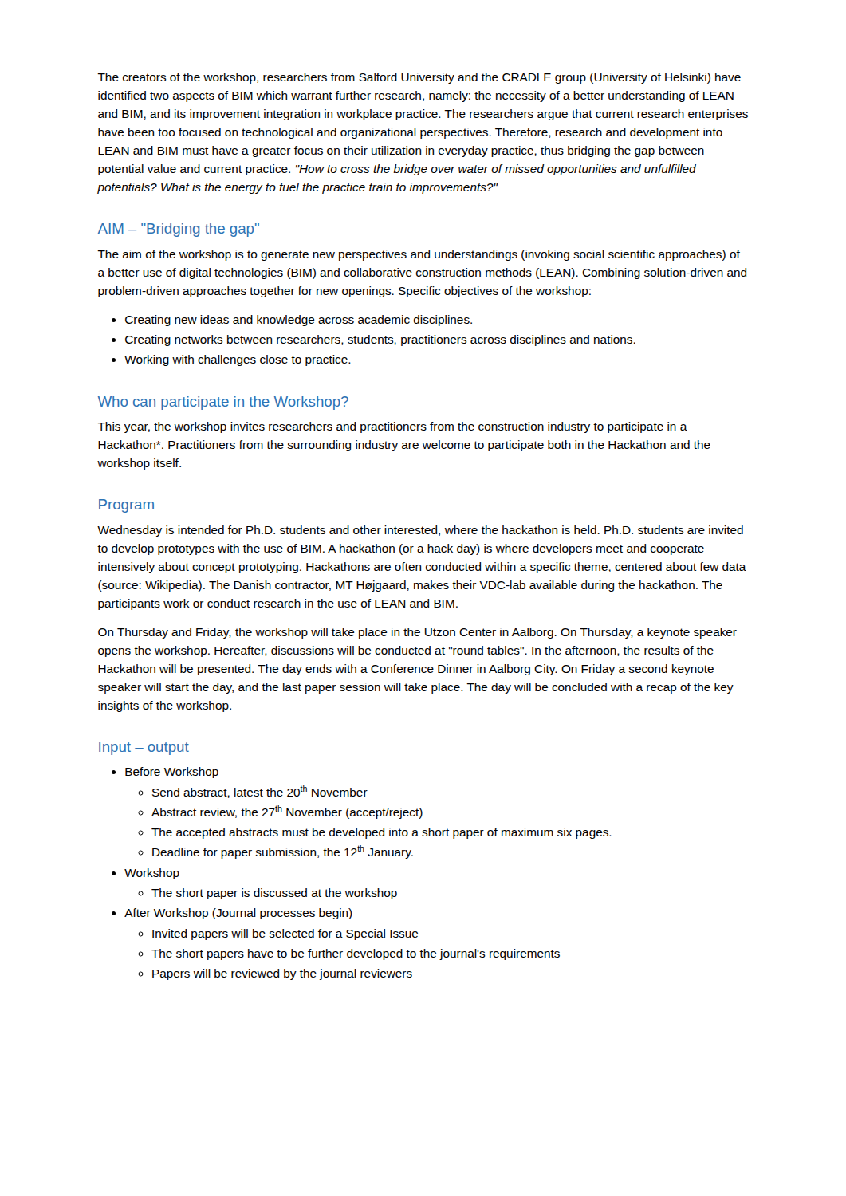The creators of the workshop, researchers from Salford University and the CRADLE group (University of Helsinki) have identified two aspects of BIM which warrant further research, namely: the necessity of a better understanding of LEAN and BIM, and its improvement integration in workplace practice. The researchers argue that current research enterprises have been too focused on technological and organizational perspectives. Therefore, research and development into LEAN and BIM must have a greater focus on their utilization in everyday practice, thus bridging the gap between potential value and current practice. "How to cross the bridge over water of missed opportunities and unfulfilled potentials? What is the energy to fuel the practice train to improvements?"
AIM – "Bridging the gap"
The aim of the workshop is to generate new perspectives and understandings (invoking social scientific approaches) of a better use of digital technologies (BIM) and collaborative construction methods (LEAN). Combining solution-driven and problem-driven approaches together for new openings. Specific objectives of the workshop:
Creating new ideas and knowledge across academic disciplines.
Creating networks between researchers, students, practitioners across disciplines and nations.
Working with challenges close to practice.
Who can participate in the Workshop?
This year, the workshop invites researchers and practitioners from the construction industry to participate in a Hackathon*. Practitioners from the surrounding industry are welcome to participate both in the Hackathon and the workshop itself.
Program
Wednesday is intended for Ph.D. students and other interested, where the hackathon is held. Ph.D. students are invited to develop prototypes with the use of BIM. A hackathon (or a hack day) is where developers meet and cooperate intensively about concept prototyping. Hackathons are often conducted within a specific theme, centered about few data (source: Wikipedia). The Danish contractor, MT Højgaard, makes their VDC-lab available during the hackathon. The participants work or conduct research in the use of LEAN and BIM.
On Thursday and Friday, the workshop will take place in the Utzon Center in Aalborg. On Thursday, a keynote speaker opens the workshop. Hereafter, discussions will be conducted at "round tables". In the afternoon, the results of the Hackathon will be presented. The day ends with a Conference Dinner in Aalborg City. On Friday a second keynote speaker will start the day, and the last paper session will take place. The day will be concluded with a recap of the key insights of the workshop.
Input – output
Before Workshop
Send abstract, latest the 20th November
Abstract review, the 27th November (accept/reject)
The accepted abstracts must be developed into a short paper of maximum six pages.
Deadline for paper submission, the 12th January.
Workshop
The short paper is discussed at the workshop
After Workshop (Journal processes begin)
Invited papers will be selected for a Special Issue
The short papers have to be further developed to the journal's requirements
Papers will be reviewed by the journal reviewers